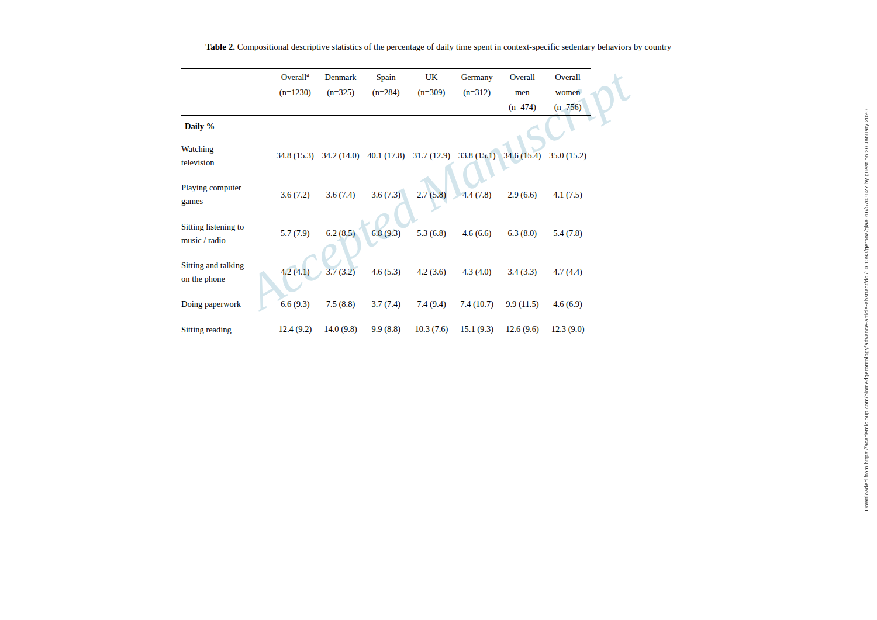Downloaded from https://academic.oup.com/biomedgerontology/advance-article-abstract/doi/10.1093/gerona/glaa016/5703627 by guest on 20 January 2020
Accepted Manuscript
Table 2. Compositional descriptive statistics of the percentage of daily time spent in context-specific sedentary behaviors by country
| | Overall a | Denmark | Spain | UK | Germany | Overall | Overall |
| --- | --- | --- | --- | --- | --- | --- | --- |
| | (n=1230) | (n=325) | (n=284) | (n=309) | (n=312) | men | women |
| | | | | | | (n=474) | (n=756) |
| Daily % |
| Watching television | 34.8 (15.3) | 34.2 (14.0) | 40.1 (17.8) | 31.7 (12.9) | 33.8 (15.1) | 34.6 (15.4) | 35.0 (15.2) |
| Playing computer games | 3.6 (7.2) | 3.6 (7.4) | 3.6 (7.3) | 2.7 (5.8) | 4.4 (7.8) | 2.9 (6.6) | 4.1 (7.5) |
| Sitting listening to music / radio | 5.7 (7.9) | 6.2 (8.5) | 6.8 (9.3) | 5.3 (6.8) | 4.6 (6.6) | 6.3 (8.0) | 5.4 (7.8) |
| Sitting and talking on the phone | 4.2 (4.1) | 3.7 (3.2) | 4.6 (5.3) | 4.2 (3.6) | 4.3 (4.0) | 3.4 (3.3) | 4.7 (4.4) |
| Doing paperwork | 6.6 (9.3) | 7.5 (8.8) | 3.7 (7.4) | 7.4 (9.4) | 7.4 (10.7) | 9.9 (11.5) | 4.6 (6.9) |
| Sitting reading | 12.4 (9.2) | 14.0 (9.8) | 9.9 (8.8) | 10.3 (7.6) | 15.1 (9.3) | 12.6 (9.6) | 12.3 (9.0) |